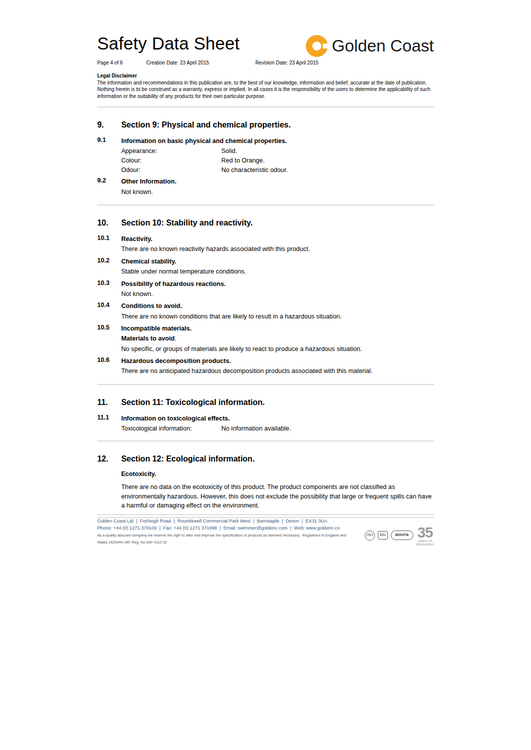Safety Data Sheet
Golden Coast
Page 4 of 6 Creation Date: 23 April 2015 Revision Date: 23 April 2015
Legal Disclaimer
The information and recommendations in this publication are, to the best of our knowledge, information and belief, accurate at the date of publication. Nothing herein is to be construed as a warranty, express or implied. In all cases it is the responsibility of the users to determine the applicability of such information or the suitability of any products for their own particular purpose.
9. Section 9: Physical and chemical properties.
9.1
Information on basic physical and chemical properties.
Appearance: Solid.
Colour: Red to Orange.
Odour: No characteristic odour.
9.2
Other Information.
Not known.
10. Section 10: Stability and reactivity.
10.1
Reactivity.
There are no known reactivity hazards associated with this product.
10.2
Chemical stability.
Stable under normal temperature conditions.
10.3
Possibility of hazardous reactions.
Not known.
10.4
Conditions to avoid.
There are no known conditions that are likely to result in a hazardous situation.
10.5
Incompatible materials.
Materials to avoid.
No specific, or groups of materials are likely to react to produce a hazardous situation.
10.6
Hazardous decomposition products.
There are no anticipated hazardous decomposition products associated with this material.
11. Section 11: Toxicological information.
11.1
Information on toxicological effects.
Toxicological information: No information available.
12. Section 12: Ecological information.
Ecotoxicity.
There are no data on the ecotoxicity of this product. The product components are not classified as environmentally hazardous. However, this does not exclude the possibility that large or frequent spills can have a harmful or damaging effect on the environment.
Golden Coast Ltd | Fishleigh Road | Roundswell Commercial Park West | Barnstaple | Devon | EX31 3UA
Phone: +44 (0) 1271 378100 | Fax: +44 (0) 1271 371699 | Email: swimmer@goldenc.com | Web: www.goldenc.co
As a quality assured company we reserve the right to alter and improve the specification of products as deemed necessary. Registered in England and Wales 2420044 VAT Reg. No 540 4110 02
ISO
BSI
BISHTA
35
years of
innovation